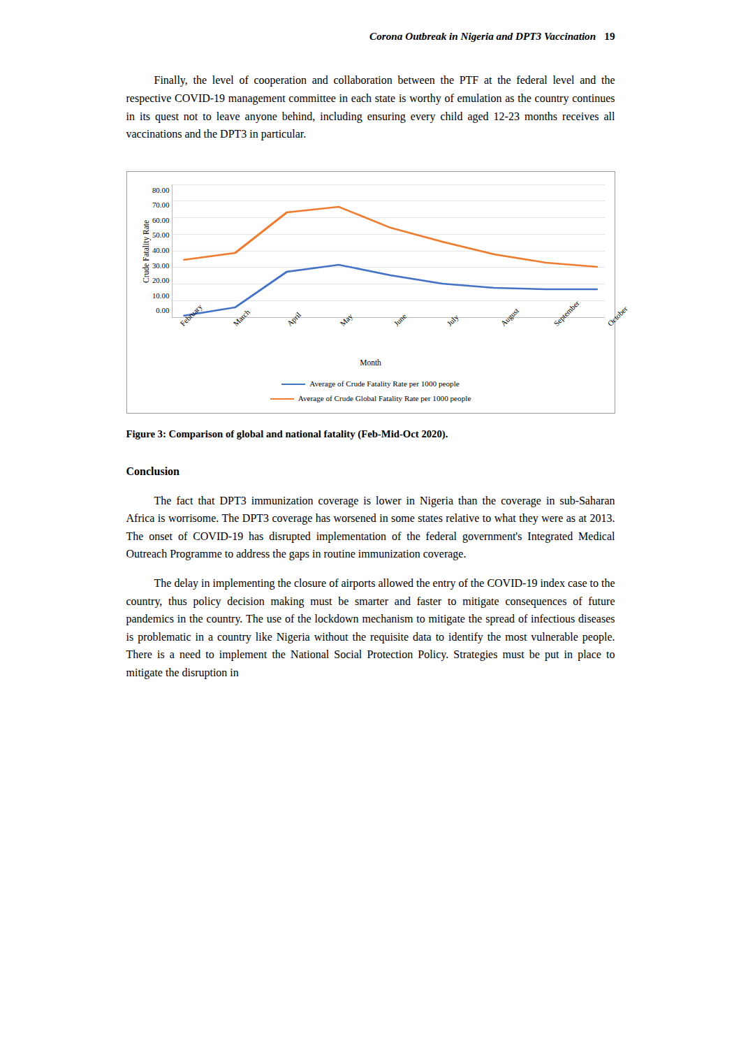Corona Outbreak in Nigeria and DPT3 Vaccination19
Finally, the level of cooperation and collaboration between the PTF at the federal level and the respective COVID-19 management committee in each state is worthy of emulation as the country continues in its quest not to leave anyone behind, including ensuring every child aged 12-23 months receives all vaccinations and the DPT3 in particular.
Crude Fatality Rate
80.00 70.00 60.00 50.00 40.00 30.00 20.00 10.00 0.00
February March April May June July August September October
Month
Average of Crude Fatality Rate per 1000 people
Average of Crude Global Fatality Rate per 1000 people
Figure 3: Comparison of global and national fatality (Feb-Mid-Oct 2020).
Conclusion
The fact that DPT3 immunization coverage is lower in Nigeria than the coverage in sub-Saharan Africa is worrisome. The DPT3 coverage has worsened in some states relative to what they were as at 2013. The onset of COVID-19 has disrupted implementation of the federal government's Integrated Medical Outreach Programme to address the gaps in routine immunization coverage.
The delay in implementing the closure of airports allowed the entry of the COVID-19 index case to the country, thus policy decision making must be smarter and faster to mitigate consequences of future pandemics in the country. The use of the lockdown mechanism to mitigate the spread of infectious diseases is problematic in a country like Nigeria without the requisite data to identify the most vulnerable people. There is a need to implement the National Social Protection Policy. Strategies must be put in place to mitigate the disruption in